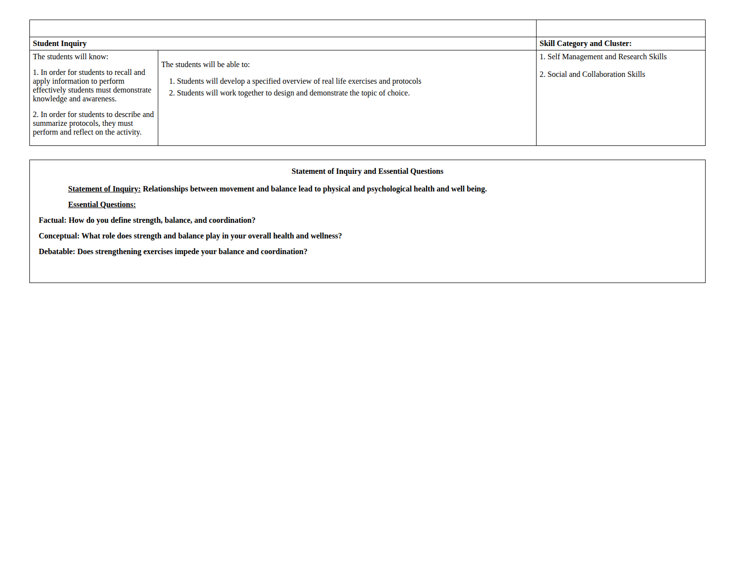| Student Inquiry | Skill Category and Cluster: |
| The students will know: 1. In order for students to recall and apply information to perform effectively students must demonstrate knowledge and awareness. 2. In order for students to describe and summarize protocols, they must perform and reflect on the activity. | The students will be able to: Students will develop a specified overview of real life exercises and protocols Students will work together to design and demonstrate the topic of choice. | 1. Self Management and Research Skills 2. Social and Collaboration Skills |
| Statement of Inquiry and Essential Questions Statement of Inquiry: Relationships between movement and balance lead to physical and psychological health and well being. Essential Questions: Factual: How do you define strength, balance, and coordination? Conceptual: What role does strength and balance play in your overall health and wellness? Debatable: Does strengthening exercises impede your balance and coordination? |